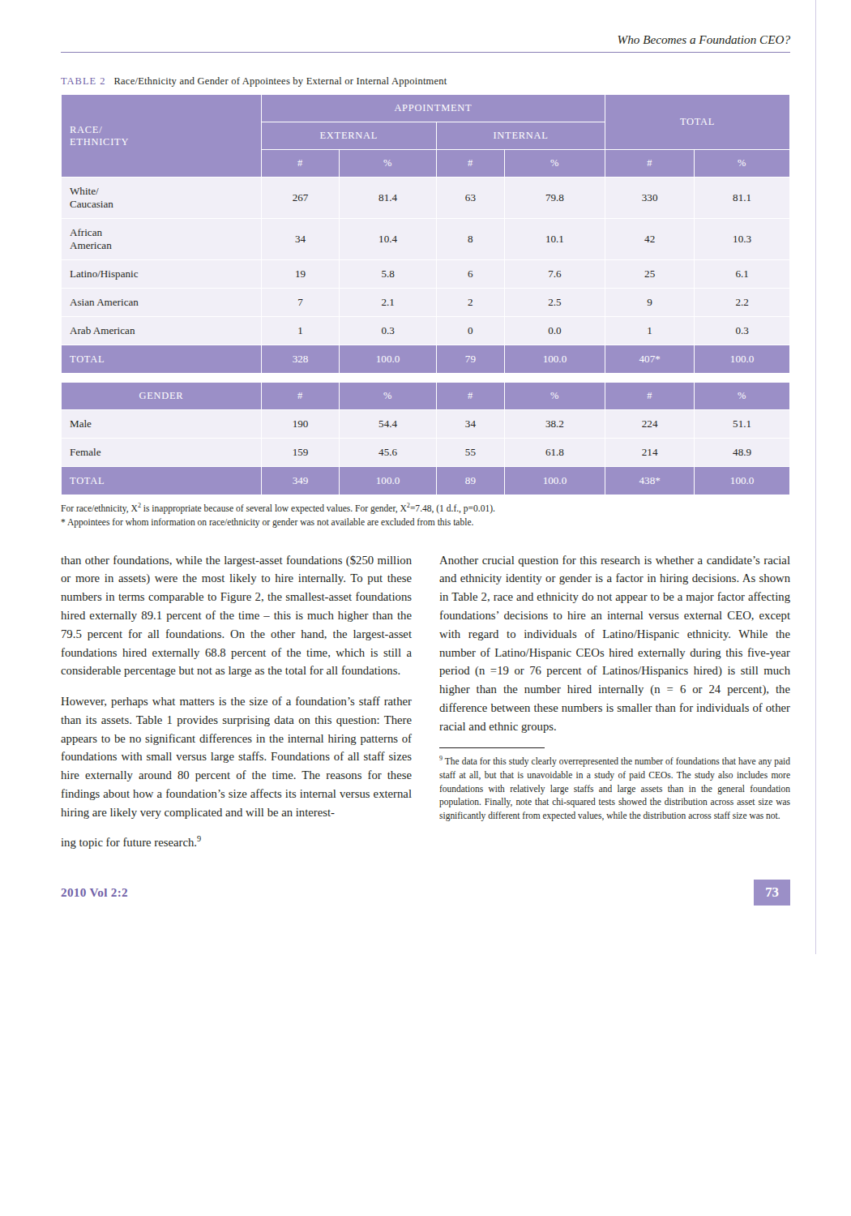Who Becomes a Foundation CEO?
Table 2 Race/Ethnicity and Gender of Appointees by External or Internal Appointment
| RACE/ ETHNICITY | APPOINTMENT | TOTAL |
| --- | --- | --- |
| External | Internal |
| # | % | # | % | # | % |
| White/ Caucasian | 267 | 81.4 | 63 | 79.8 | 330 | 81.1 |
| African American | 34 | 10.4 | 8 | 10.1 | 42 | 10.3 |
| Latino/Hispanic | 19 | 5.8 | 6 | 7.6 | 25 | 6.1 |
| Asian American | 7 | 2.1 | 2 | 2.5 | 9 | 2.2 |
| Arab American | 1 | 0.3 | 0 | 0.0 | 1 | 0.3 |
| TOTAL | 328 | 100.0 | 79 | 100.0 | 407* | 100.0 |
| GENDER | # | % | # | % | # | % |
| Male | 190 | 54.4 | 34 | 38.2 | 224 | 51.1 |
| Female | 159 | 45.6 | 55 | 61.8 | 214 | 48.9 |
| TOTAL | 349 | 100.0 | 89 | 100.0 | 438* | 100.0 |
For race/ethnicity, X2 is inappropriate because of several low expected values. For gender, X2=7.48, (1 d.f., p=0.01).
* Appointees for whom information on race/ethnicity or gender was not available are excluded from this table.
than other foundations, while the largest-asset foundations ($250 million or more in assets) were the most likely to hire internally. To put these numbers in terms comparable to Figure 2, the smallest-asset foundations hired externally 89.1 percent of the time – this is much higher than the 79.5 percent for all foundations. On the other hand, the largest-asset foundations hired externally 68.8 percent of the time, which is still a considerable percentage but not as large as the total for all foundations.
However, perhaps what matters is the size of a foundation’s staff rather than its assets. Table 1 provides surprising data on this question: There appears to be no significant differences in the internal hiring patterns of foundations with small versus large staffs. Foundations of all staff sizes hire externally around 80 percent of the time. The reasons for these findings about how a foundation’s size affects its internal versus external hiring are likely very complicated and will be an interest-
ing topic for future research.9
Another crucial question for this research is whether a candidate’s racial and ethnicity identity or gender is a factor in hiring decisions. As shown in Table 2, race and ethnicity do not appear to be a major factor affecting foundations’ decisions to hire an internal versus external CEO, except with regard to individuals of Latino/Hispanic ethnicity. While the number of Latino/Hispanic CEOs hired externally during this five-year period (n =19 or 76 percent of Latinos/Hispanics hired) is still much higher than the number hired internally (n = 6 or 24 percent), the difference between these numbers is smaller than for individuals of other racial and ethnic groups.
9 The data for this study clearly overrepresented the number of foundations that have any paid staff at all, but that is unavoidable in a study of paid CEOs. The study also includes more foundations with relatively large staffs and large assets than in the general foundation population. Finally, note that chi-squared tests showed the distribution across asset size was significantly different from expected values, while the distribution across staff size was not.
2010 Vol 2:2
73